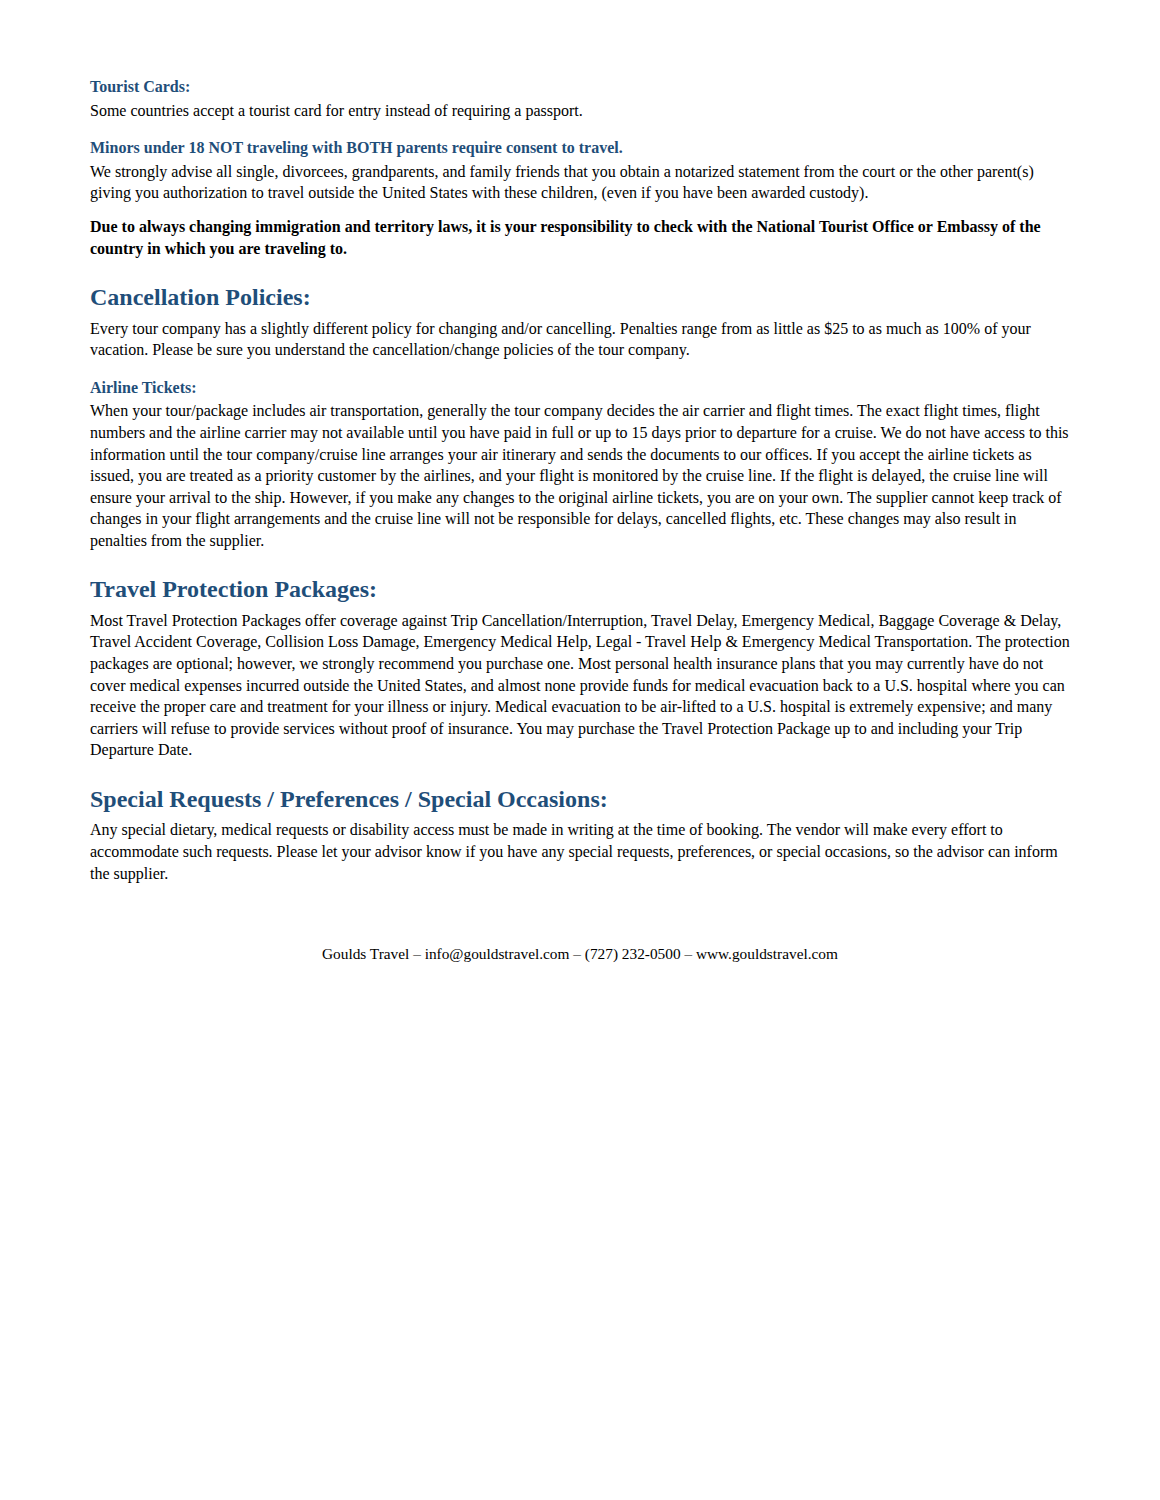Tourist Cards:
Some countries accept a tourist card for entry instead of requiring a passport.
Minors under 18 NOT traveling with BOTH parents require consent to travel.
We strongly advise all single, divorcees, grandparents, and family friends that you obtain a notarized statement from the court or the other parent(s) giving you authorization to travel outside the United States with these children, (even if you have been awarded custody).
Due to always changing immigration and territory laws, it is your responsibility to check with the National Tourist Office or Embassy of the country in which you are traveling to.
Cancellation Policies:
Every tour company has a slightly different policy for changing and/or cancelling. Penalties range from as little as $25 to as much as 100% of your vacation. Please be sure you understand the cancellation/change policies of the tour company.
Airline Tickets:
When your tour/package includes air transportation, generally the tour company decides the air carrier and flight times. The exact flight times, flight numbers and the airline carrier may not available until you have paid in full or up to 15 days prior to departure for a cruise. We do not have access to this information until the tour company/cruise line arranges your air itinerary and sends the documents to our offices. If you accept the airline tickets as issued, you are treated as a priority customer by the airlines, and your flight is monitored by the cruise line. If the flight is delayed, the cruise line will ensure your arrival to the ship. However, if you make any changes to the original airline tickets, you are on your own. The supplier cannot keep track of changes in your flight arrangements and the cruise line will not be responsible for delays, cancelled flights, etc. These changes may also result in penalties from the supplier.
Travel Protection Packages:
Most Travel Protection Packages offer coverage against Trip Cancellation/Interruption, Travel Delay, Emergency Medical, Baggage Coverage & Delay, Travel Accident Coverage, Collision Loss Damage, Emergency Medical Help, Legal - Travel Help & Emergency Medical Transportation. The protection packages are optional; however, we strongly recommend you purchase one. Most personal health insurance plans that you may currently have do not cover medical expenses incurred outside the United States, and almost none provide funds for medical evacuation back to a U.S. hospital where you can receive the proper care and treatment for your illness or injury. Medical evacuation to be air-lifted to a U.S. hospital is extremely expensive; and many carriers will refuse to provide services without proof of insurance. You may purchase the Travel Protection Package up to and including your Trip Departure Date.
Special Requests / Preferences / Special Occasions:
Any special dietary, medical requests or disability access must be made in writing at the time of booking. The vendor will make every effort to accommodate such requests. Please let your advisor know if you have any special requests, preferences, or special occasions, so the advisor can inform the supplier.
Goulds Travel – info@gouldstravel.com – (727) 232-0500 – www.gouldstravel.com